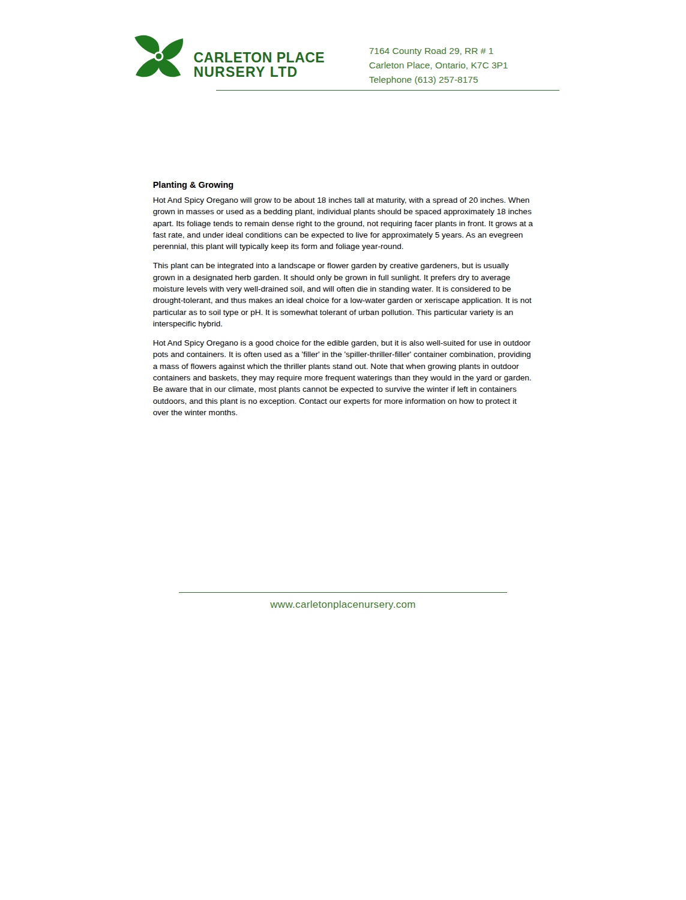CARLETON PLACE NURSERY LTD
7164 County Road 29, RR # 1
Carleton Place, Ontario, K7C 3P1
Telephone (613) 257-8175
Planting & Growing
Hot And Spicy Oregano will grow to be about 18 inches tall at maturity, with a spread of 20 inches. When grown in masses or used as a bedding plant, individual plants should be spaced approximately 18 inches apart. Its foliage tends to remain dense right to the ground, not requiring facer plants in front. It grows at a fast rate, and under ideal conditions can be expected to live for approximately 5 years. As an evegreen perennial, this plant will typically keep its form and foliage year-round.
This plant can be integrated into a landscape or flower garden by creative gardeners, but is usually grown in a designated herb garden. It should only be grown in full sunlight. It prefers dry to average moisture levels with very well-drained soil, and will often die in standing water. It is considered to be drought-tolerant, and thus makes an ideal choice for a low-water garden or xeriscape application. It is not particular as to soil type or pH. It is somewhat tolerant of urban pollution. This particular variety is an interspecific hybrid.
Hot And Spicy Oregano is a good choice for the edible garden, but it is also well-suited for use in outdoor pots and containers. It is often used as a 'filler' in the 'spiller-thriller-filler' container combination, providing a mass of flowers against which the thriller plants stand out. Note that when growing plants in outdoor containers and baskets, they may require more frequent waterings than they would in the yard or garden. Be aware that in our climate, most plants cannot be expected to survive the winter if left in containers outdoors, and this plant is no exception. Contact our experts for more information on how to protect it over the winter months.
www.carletonplacenursery.com